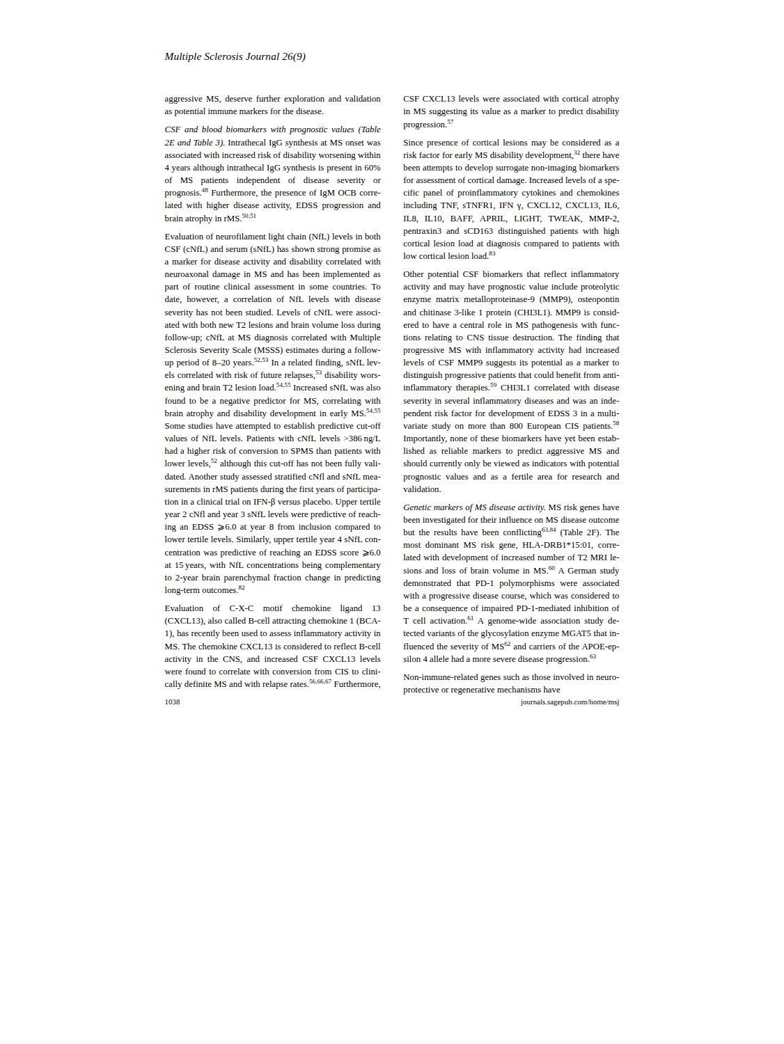Multiple Sclerosis Journal 26(9)
aggressive MS, deserve further exploration and validation as potential immune markers for the disease.
CSF and blood biomarkers with prognostic values (Table 2E and Table 3). Intrathecal IgG synthesis at MS onset was associated with increased risk of disability worsening within 4 years although intrathecal IgG synthesis is present in 60% of MS patients independent of disease severity or prognosis.48 Furthermore, the presence of IgM OCB correlated with higher disease activity, EDSS progression and brain atrophy in rMS.50,51
Evaluation of neurofilament light chain (NfL) levels in both CSF (cNfL) and serum (sNfL) has shown strong promise as a marker for disease activity and disability correlated with neuroaxonal damage in MS and has been implemented as part of routine clinical assessment in some countries. To date, however, a correlation of NfL levels with disease severity has not been studied. Levels of cNfL were associated with both new T2 lesions and brain volume loss during follow-up; cNfL at MS diagnosis correlated with Multiple Sclerosis Severity Scale (MSSS) estimates during a follow-up period of 8–20 years.52,53 In a related finding, sNfL levels correlated with risk of future relapses,53 disability worsening and brain T2 lesion load.54,55 Increased sNfL was also found to be a negative predictor for MS, correlating with brain atrophy and disability development in early MS.54,55 Some studies have attempted to establish predictive cut-off values of NfL levels. Patients with cNfL levels >386 ng/L had a higher risk of conversion to SPMS than patients with lower levels,52 although this cut-off has not been fully validated. Another study assessed stratified cNfl and sNfL measurements in rMS patients during the first years of participation in a clinical trial on IFN-β versus placebo. Upper tertile year 2 cNfl and year 3 sNfL levels were predictive of reaching an EDSS ⩾6.0 at year 8 from inclusion compared to lower tertile levels. Similarly, upper tertile year 4 sNfL concentration was predictive of reaching an EDSS score ⩾6.0 at 15 years, with NfL concentrations being complementary to 2-year brain parenchymal fraction change in predicting long-term outcomes.82
Evaluation of C-X-C motif chemokine ligand 13 (CXCL13), also called B-cell attracting chemokine 1 (BCA-1), has recently been used to assess inflammatory activity in MS. The chemokine CXCL13 is considered to reflect B-cell activity in the CNS, and increased CSF CXCL13 levels were found to correlate with conversion from CIS to clinically definite MS and with relapse rates.56,66,67 Furthermore, CSF CXCL13 levels were associated with cortical atrophy in MS suggesting its value as a marker to predict disability progression.57
Since presence of cortical lesions may be considered as a risk factor for early MS disability development,32 there have been attempts to develop surrogate non-imaging biomarkers for assessment of cortical damage. Increased levels of a specific panel of proinflammatory cytokines and chemokines including TNF, sTNFR1, IFN γ, CXCL12, CXCL13, IL6, IL8, IL10, BAFF, APRIL, LIGHT, TWEAK, MMP-2, pentraxin3 and sCD163 distinguished patients with high cortical lesion load at diagnosis compared to patients with low cortical lesion load.83
Other potential CSF biomarkers that reflect inflammatory activity and may have prognostic value include proteolytic enzyme matrix metalloproteinase-9 (MMP9), osteopontin and chitinase 3-like 1 protein (CHI3L1). MMP9 is considered to have a central role in MS pathogenesis with functions relating to CNS tissue destruction. The finding that progressive MS with inflammatory activity had increased levels of CSF MMP9 suggests its potential as a marker to distinguish progressive patients that could benefit from anti-inflammatory therapies.59 CHI3L1 correlated with disease severity in several inflammatory diseases and was an independent risk factor for development of EDSS 3 in a multivariate study on more than 800 European CIS patients.58 Importantly, none of these biomarkers have yet been established as reliable markers to predict aggressive MS and should currently only be viewed as indicators with potential prognostic values and as a fertile area for research and validation.
Genetic markers of MS disease activity. MS risk genes have been investigated for their influence on MS disease outcome but the results have been conflicting63,84 (Table 2F). The most dominant MS risk gene, HLA-DRB1*15:01, correlated with development of increased number of T2 MRI lesions and loss of brain volume in MS.60 A German study demonstrated that PD-1 polymorphisms were associated with a progressive disease course, which was considered to be a consequence of impaired PD-1-mediated inhibition of T cell activation.61 A genome-wide association study detected variants of the glycosylation enzyme MGAT5 that influenced the severity of MS62 and carriers of the APOE-epsilon 4 allele had a more severe disease progression.63
Non-immune-related genes such as those involved in neuroprotective or regenerative mechanisms have
1038 journals.sagepub.com/home/msj